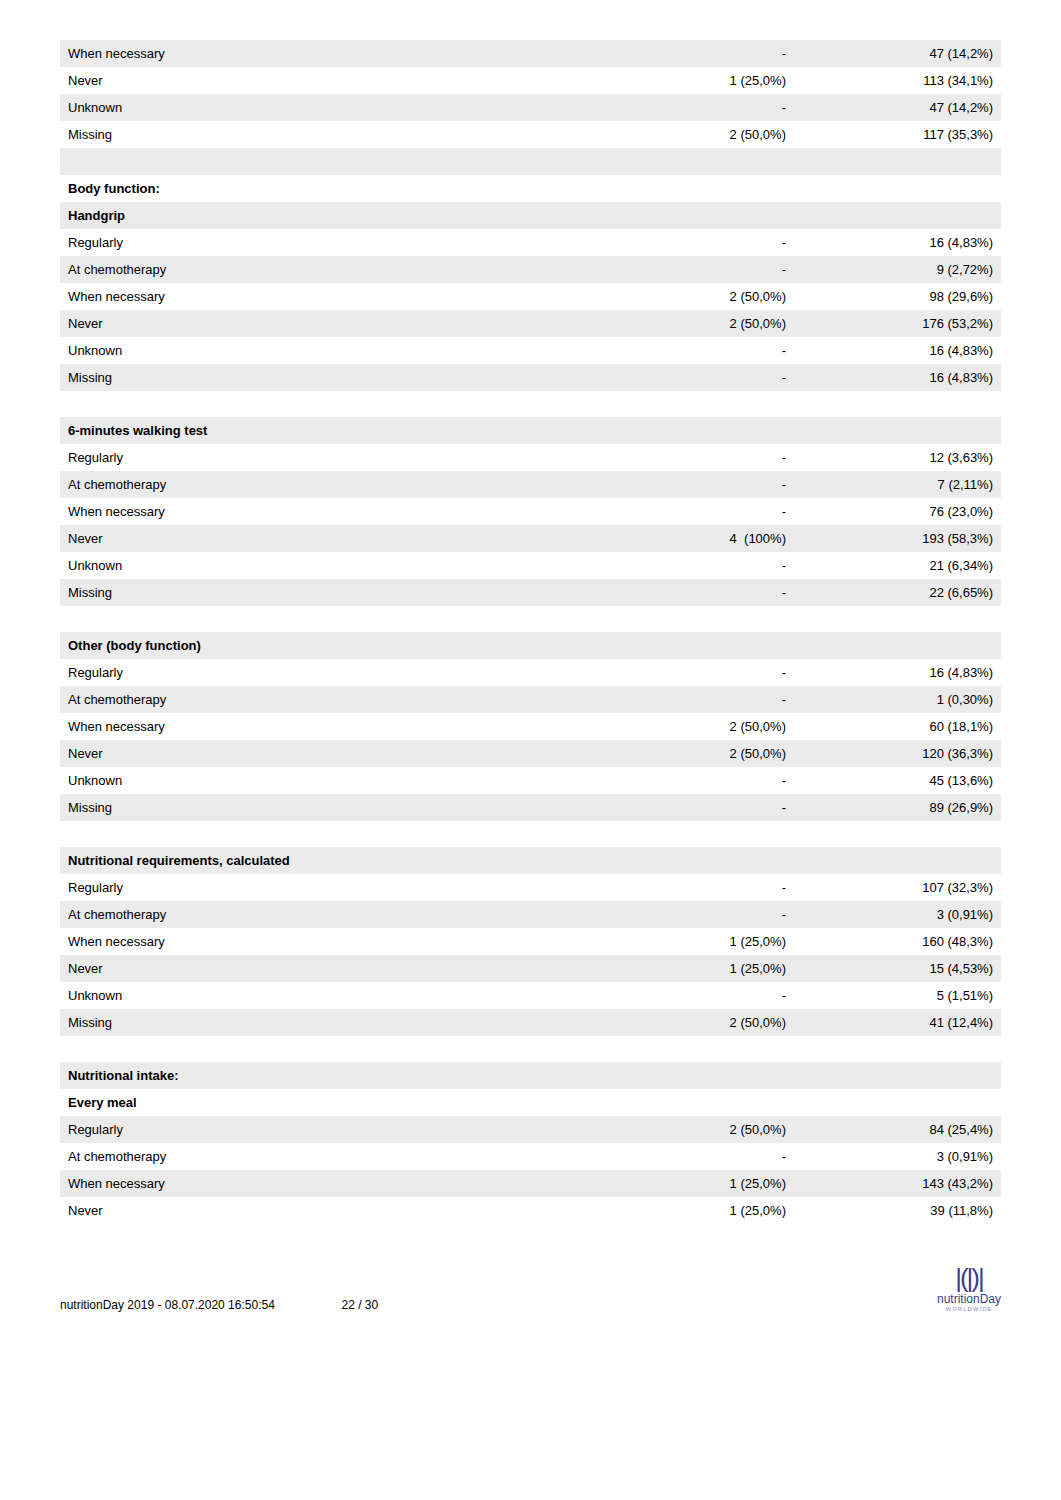| When necessary | - | 47 (14,2%) |
| Never | 1 (25,0%) | 113 (34,1%) |
| Unknown | - | 47 (14,2%) |
| Missing | 2 (50,0%) | 117 (35,3%) |
| Body function: | | |
| Handgrip | | |
| Regularly | - | 16 (4,83%) |
| At chemotherapy | - | 9 (2,72%) |
| When necessary | 2 (50,0%) | 98 (29,6%) |
| Never | 2 (50,0%) | 176 (53,2%) |
| Unknown | - | 16 (4,83%) |
| Missing | - | 16 (4,83%) |
| 6-minutes walking test | | |
| Regularly | - | 12 (3,63%) |
| At chemotherapy | - | 7 (2,11%) |
| When necessary | - | 76 (23,0%) |
| Never | 4 (100%) | 193 (58,3%) |
| Unknown | - | 21 (6,34%) |
| Missing | - | 22 (6,65%) |
| Other (body function) | | |
| Regularly | - | 16 (4,83%) |
| At chemotherapy | - | 1 (0,30%) |
| When necessary | 2 (50,0%) | 60 (18,1%) |
| Never | 2 (50,0%) | 120 (36,3%) |
| Unknown | - | 45 (13,6%) |
| Missing | - | 89 (26,9%) |
| Nutritional requirements, calculated | | |
| Regularly | - | 107 (32,3%) |
| At chemotherapy | - | 3 (0,91%) |
| When necessary | 1 (25,0%) | 160 (48,3%) |
| Never | 1 (25,0%) | 15 (4,53%) |
| Unknown | - | 5 (1,51%) |
| Missing | 2 (50,0%) | 41 (12,4%) |
| Nutritional intake: | | |
| Every meal | | |
| Regularly | 2 (50,0%) | 84 (25,4%) |
| At chemotherapy | - | 3 (0,91%) |
| When necessary | 1 (25,0%) | 143 (43,2%) |
| Never | 1 (25,0%) | 39 (11,8%) |
nutritionDay 2019 - 08.07.2020 16:50:54 22 / 30
|(|)|
nutritionDay
WORLDWIDE